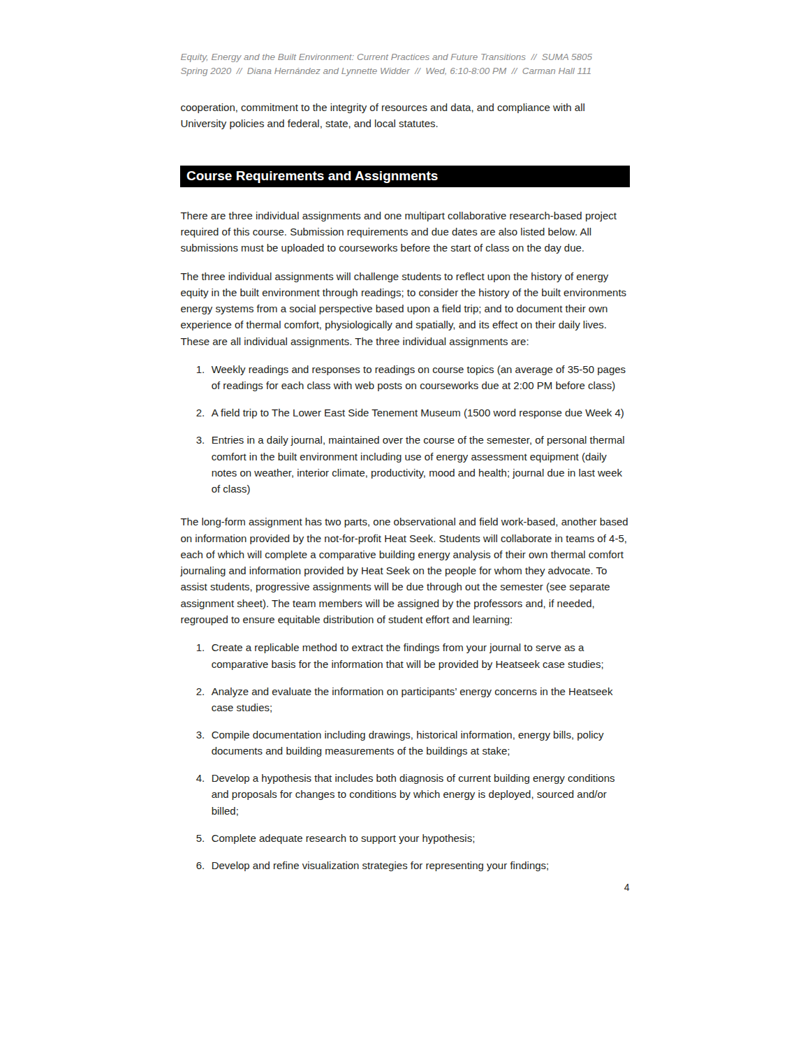Equity, Energy and the Built Environment: Current Practices and Future Transitions // SUMA 5805
Spring 2020 // Diana Hernández and Lynnette Widder // Wed, 6:10-8:00 PM // Carman Hall 111
cooperation, commitment to the integrity of resources and data, and compliance with all University policies and federal, state, and local statutes.
Course Requirements and Assignments
There are three individual assignments and one multipart collaborative research-based project required of this course. Submission requirements and due dates are also listed below. All submissions must be uploaded to courseworks before the start of class on the day due.
The three individual assignments will challenge students to reflect upon the history of energy equity in the built environment through readings; to consider the history of the built environments energy systems from a social perspective based upon a field trip; and to document their own experience of thermal comfort, physiologically and spatially, and its effect on their daily lives. These are all individual assignments. The three individual assignments are:
Weekly readings and responses to readings on course topics (an average of 35-50 pages of readings for each class with web posts on courseworks due at 2:00 PM before class)
A field trip to The Lower East Side Tenement Museum (1500 word response due Week 4)
Entries in a daily journal, maintained over the course of the semester, of personal thermal comfort in the built environment including use of energy assessment equipment (daily notes on weather, interior climate, productivity, mood and health; journal due in last week of class)
The long-form assignment has two parts, one observational and field work-based, another based on information provided by the not-for-profit Heat Seek. Students will collaborate in teams of 4-5, each of which will complete a comparative building energy analysis of their own thermal comfort journaling and information provided by Heat Seek on the people for whom they advocate. To assist students, progressive assignments will be due through out the semester (see separate assignment sheet). The team members will be assigned by the professors and, if needed, regrouped to ensure equitable distribution of student effort and learning:
Create a replicable method to extract the findings from your journal to serve as a comparative basis for the information that will be provided by Heatseek case studies;
Analyze and evaluate the information on participants’ energy concerns in the Heatseek case studies;
Compile documentation including drawings, historical information, energy bills, policy documents and building measurements of the buildings at stake;
Develop a hypothesis that includes both diagnosis of current building energy conditions and proposals for changes to conditions by which energy is deployed, sourced and/or billed;
Complete adequate research to support your hypothesis;
Develop and refine visualization strategies for representing your findings;
4